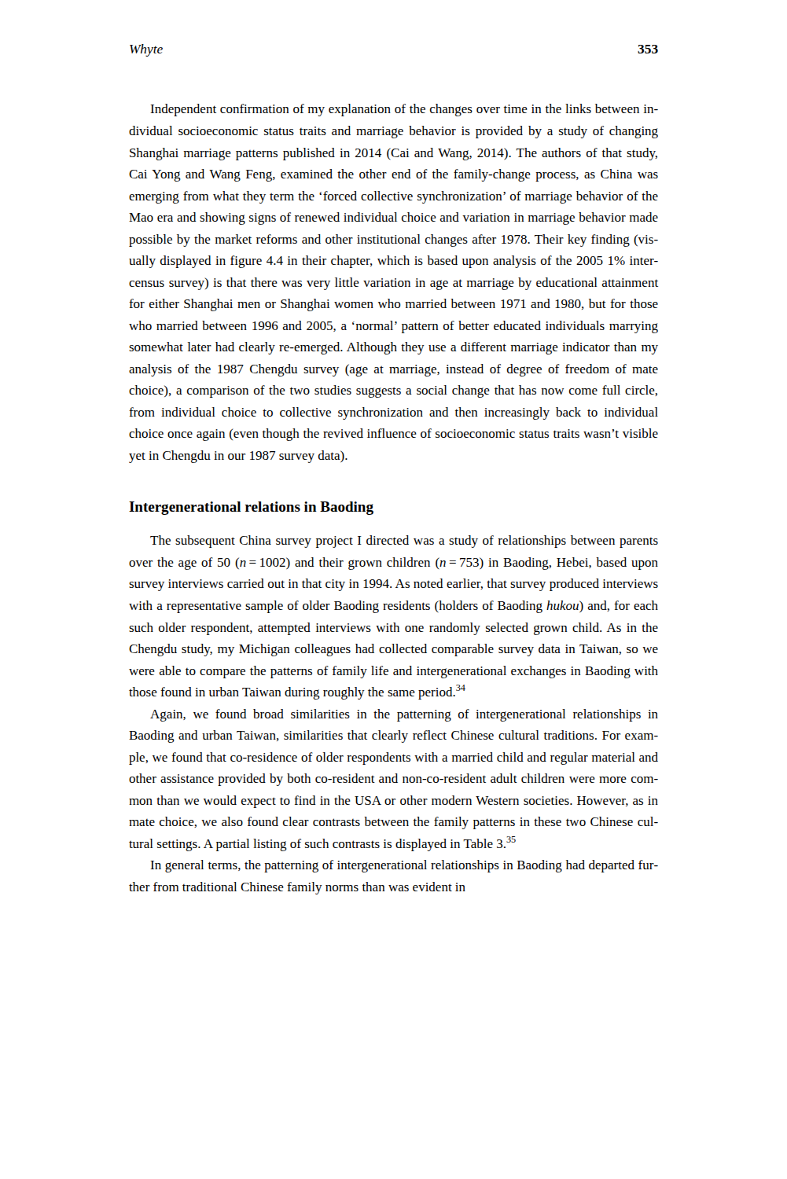Whyte 353
Independent confirmation of my explanation of the changes over time in the links between individual socioeconomic status traits and marriage behavior is provided by a study of changing Shanghai marriage patterns published in 2014 (Cai and Wang, 2014). The authors of that study, Cai Yong and Wang Feng, examined the other end of the family-change process, as China was emerging from what they term the ‘forced collective synchronization’ of marriage behavior of the Mao era and showing signs of renewed individual choice and variation in marriage behavior made possible by the market reforms and other institutional changes after 1978. Their key finding (visually displayed in figure 4.4 in their chapter, which is based upon analysis of the 2005 1% inter-census survey) is that there was very little variation in age at marriage by educational attainment for either Shanghai men or Shanghai women who married between 1971 and 1980, but for those who married between 1996 and 2005, a ‘normal’ pattern of better educated individuals marrying somewhat later had clearly re-emerged. Although they use a different marriage indicator than my analysis of the 1987 Chengdu survey (age at marriage, instead of degree of freedom of mate choice), a comparison of the two studies suggests a social change that has now come full circle, from individual choice to collective synchronization and then increasingly back to individual choice once again (even though the revived influence of socioeconomic status traits wasn’t visible yet in Chengdu in our 1987 survey data).
Intergenerational relations in Baoding
The subsequent China survey project I directed was a study of relationships between parents over the age of 50 (n = 1002) and their grown children (n = 753) in Baoding, Hebei, based upon survey interviews carried out in that city in 1994. As noted earlier, that survey produced interviews with a representative sample of older Baoding residents (holders of Baoding hukou) and, for each such older respondent, attempted interviews with one randomly selected grown child. As in the Chengdu study, my Michigan colleagues had collected comparable survey data in Taiwan, so we were able to compare the patterns of family life and intergenerational exchanges in Baoding with those found in urban Taiwan during roughly the same period.34
Again, we found broad similarities in the patterning of intergenerational relationships in Baoding and urban Taiwan, similarities that clearly reflect Chinese cultural traditions. For example, we found that co-residence of older respondents with a married child and regular material and other assistance provided by both co-resident and non-co-resident adult children were more common than we would expect to find in the USA or other modern Western societies. However, as in mate choice, we also found clear contrasts between the family patterns in these two Chinese cultural settings. A partial listing of such contrasts is displayed in Table 3.35
In general terms, the patterning of intergenerational relationships in Baoding had departed further from traditional Chinese family norms than was evident in